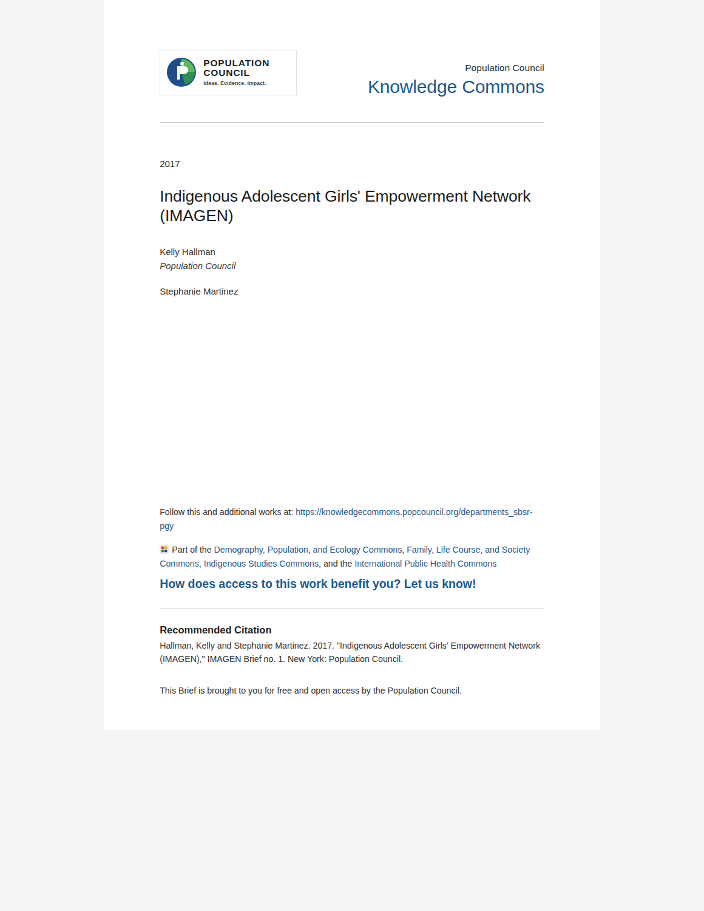POPULATION COUNCIL Ideas. Evidence. Impact.
Population Council
Knowledge Commons
2017
Indigenous Adolescent Girls' Empowerment Network (IMAGEN)
Kelly Hallman
Population Council
Stephanie Martinez
Follow this and additional works at: https://knowledgecommons.popcouncil.org/departments_sbsr-pgy
Part of the Demography, Population, and Ecology Commons, Family, Life Course, and Society Commons, Indigenous Studies Commons, and the International Public Health Commons
How does access to this work benefit you? Let us know!
Recommended Citation
Hallman, Kelly and Stephanie Martinez. 2017. "Indigenous Adolescent Girls' Empowerment Network (IMAGEN)," IMAGEN Brief no. 1. New York: Population Council.
This Brief is brought to you for free and open access by the Population Council.